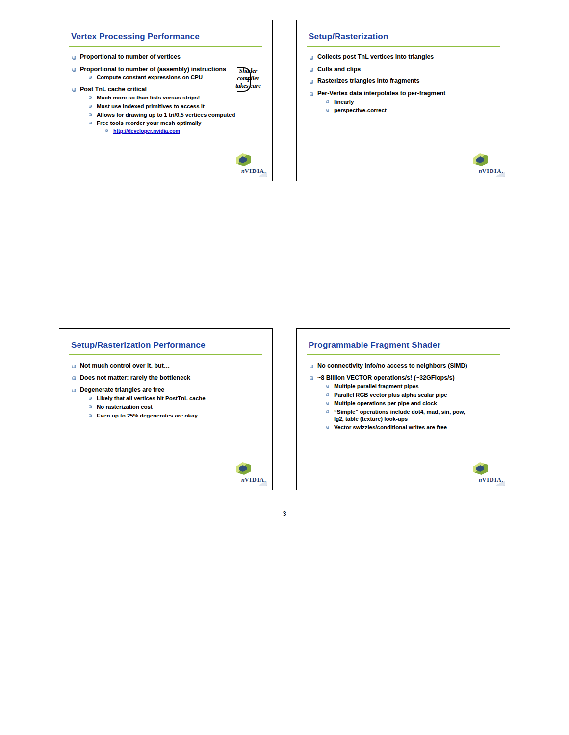Vertex Processing Performance
Proportional to number of vertices
Proportional to number of (assembly) instructions
Compute constant expressions on CPU
Post TnL cache critical
Much more so than lists versus strips!
Must use indexed primitives to access it
Allows for drawing up to 1 tri/0.5 vertices computed
Free tools reorder your mesh optimally
http://developer.nvidia.com
Shader
compiler
takes care
n VIDIA.
Setup/Rasterization
Collects post TnL vertices into triangles
Culls and clips
Rasterizes triangles into fragments
Per-Vertex data interpolates to per-fragment
linearly
perspective-correct
n VIDIA.
Setup/Rasterization Performance
Not much control over it, but…
Does not matter: rarely the bottleneck
Degenerate triangles are free
Likely that all vertices hit PostTnL cache
No rasterization cost
Even up to 25% degenerates are okay
n VIDIA.
Programmable Fragment Shader
No connectivity info/no access to neighbors (SIMD)
~8 Billion VECTOR operations/s! (~32GFlops/s)
Multiple parallel fragment pipes
Parallel RGB vector plus alpha scalar pipe
Multiple operations per pipe and clock
“Simple” operations include dot4, mad, sin, pow,
lg2, table (texture) look-ups
Vector swizzles/conditional writes are free
n VIDIA.
3